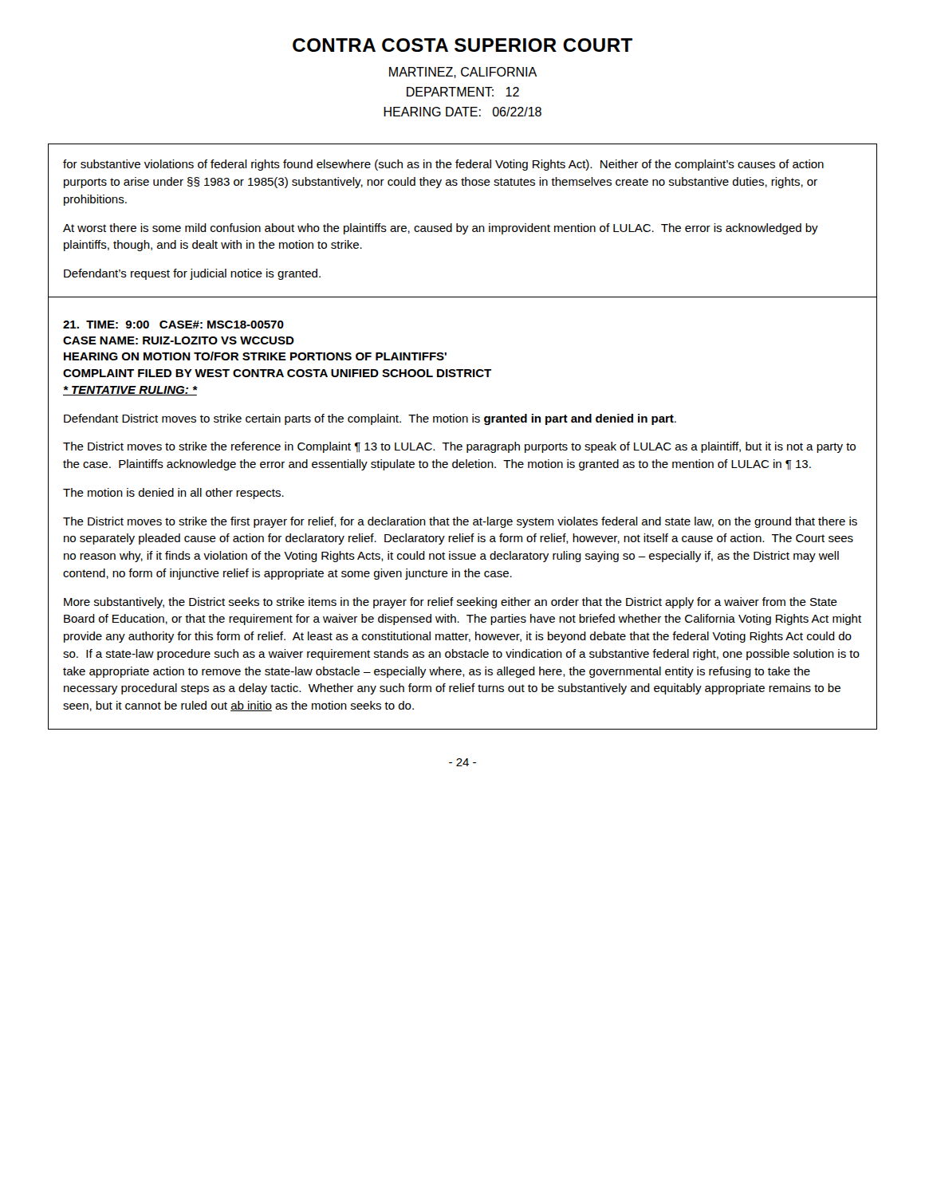CONTRA COSTA SUPERIOR COURT
MARTINEZ, CALIFORNIA
DEPARTMENT: 12
HEARING DATE: 06/22/18
for substantive violations of federal rights found elsewhere (such as in the federal Voting Rights Act). Neither of the complaint’s causes of action purports to arise under §§ 1983 or 1985(3) substantively, nor could they as those statutes in themselves create no substantive duties, rights, or prohibitions.
At worst there is some mild confusion about who the plaintiffs are, caused by an improvident mention of LULAC. The error is acknowledged by plaintiffs, though, and is dealt with in the motion to strike.
Defendant’s request for judicial notice is granted.
21. TIME: 9:00 CASE#: MSC18-00570
CASE NAME: RUIZ-LOZITO VS WCCUSD
HEARING ON MOTION TO/FOR STRIKE PORTIONS OF PLAINTIFFS'
COMPLAINT FILED BY WEST CONTRA COSTA UNIFIED SCHOOL DISTRICT
* TENTATIVE RULING: *
Defendant District moves to strike certain parts of the complaint. The motion is granted in part and denied in part.
The District moves to strike the reference in Complaint ¶ 13 to LULAC. The paragraph purports to speak of LULAC as a plaintiff, but it is not a party to the case. Plaintiffs acknowledge the error and essentially stipulate to the deletion. The motion is granted as to the mention of LULAC in ¶ 13.
The motion is denied in all other respects.
The District moves to strike the first prayer for relief, for a declaration that the at-large system violates federal and state law, on the ground that there is no separately pleaded cause of action for declaratory relief. Declaratory relief is a form of relief, however, not itself a cause of action. The Court sees no reason why, if it finds a violation of the Voting Rights Acts, it could not issue a declaratory ruling saying so – especially if, as the District may well contend, no form of injunctive relief is appropriate at some given juncture in the case.
More substantively, the District seeks to strike items in the prayer for relief seeking either an order that the District apply for a waiver from the State Board of Education, or that the requirement for a waiver be dispensed with. The parties have not briefed whether the California Voting Rights Act might provide any authority for this form of relief. At least as a constitutional matter, however, it is beyond debate that the federal Voting Rights Act could do so. If a state-law procedure such as a waiver requirement stands as an obstacle to vindication of a substantive federal right, one possible solution is to take appropriate action to remove the state-law obstacle – especially where, as is alleged here, the governmental entity is refusing to take the necessary procedural steps as a delay tactic. Whether any such form of relief turns out to be substantively and equitably appropriate remains to be seen, but it cannot be ruled out ab initio as the motion seeks to do.
- 24 -